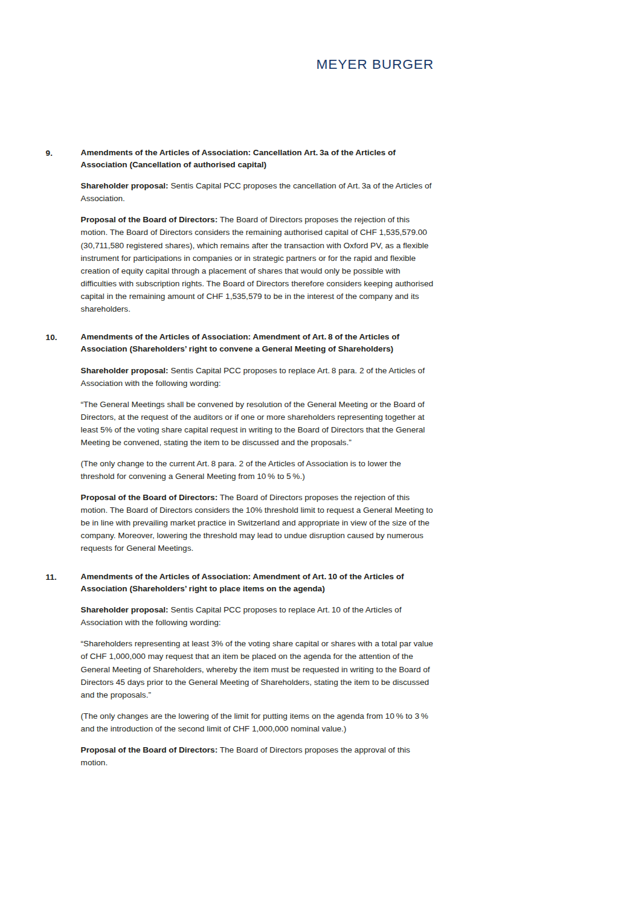MEYER BURGER
9.
Amendments of the Articles of Association: Cancellation Art. 3a of the Articles of Association (Cancellation of authorised capital)
Shareholder proposal: Sentis Capital PCC proposes the cancellation of Art. 3a of the Articles of Association.
Proposal of the Board of Directors: The Board of Directors proposes the rejection of this motion. The Board of Directors considers the remaining authorised capital of CHF 1,535,579.00 (30,711,580 registered shares), which remains after the transaction with Oxford PV, as a flexible instrument for participations in companies or in strategic partners or for the rapid and flexible creation of equity capital through a placement of shares that would only be possible with difficulties with subscription rights. The Board of Directors therefore considers keeping authorised capital in the remaining amount of CHF 1,535,579 to be in the interest of the company and its shareholders.
10.
Amendments of the Articles of Association: Amendment of Art. 8 of the Articles of Association (Shareholders’ right to convene a General Meeting of Shareholders)
Shareholder proposal: Sentis Capital PCC proposes to replace Art. 8 para. 2 of the Articles of Association with the following wording:
“The General Meetings shall be convened by resolution of the General Meeting or the Board of Directors, at the request of the auditors or if one or more shareholders representing together at least 5% of the voting share capital request in writing to the Board of Directors that the General Meeting be convened, stating the item to be discussed and the proposals.”
(The only change to the current Art. 8 para. 2 of the Articles of Association is to lower the threshold for convening a General Meeting from 10 % to 5 %.)
Proposal of the Board of Directors: The Board of Directors proposes the rejection of this motion. The Board of Directors considers the 10% threshold limit to request a General Meeting to be in line with prevailing market practice in Switzerland and appropriate in view of the size of the company. Moreover, lowering the threshold may lead to undue disruption caused by numerous requests for General Meetings.
11.
Amendments of the Articles of Association: Amendment of Art. 10 of the Articles of Association (Shareholders’ right to place items on the agenda)
Shareholder proposal: Sentis Capital PCC proposes to replace Art. 10 of the Articles of Association with the following wording:
“Shareholders representing at least 3% of the voting share capital or shares with a total par value of CHF 1,000,000 may request that an item be placed on the agenda for the attention of the General Meeting of Shareholders, whereby the item must be requested in writing to the Board of Directors 45 days prior to the General Meeting of Shareholders, stating the item to be discussed and the proposals.”
(The only changes are the lowering of the limit for putting items on the agenda from 10 % to 3 % and the introduction of the second limit of CHF 1,000,000 nominal value.)
Proposal of the Board of Directors: The Board of Directors proposes the approval of this motion.